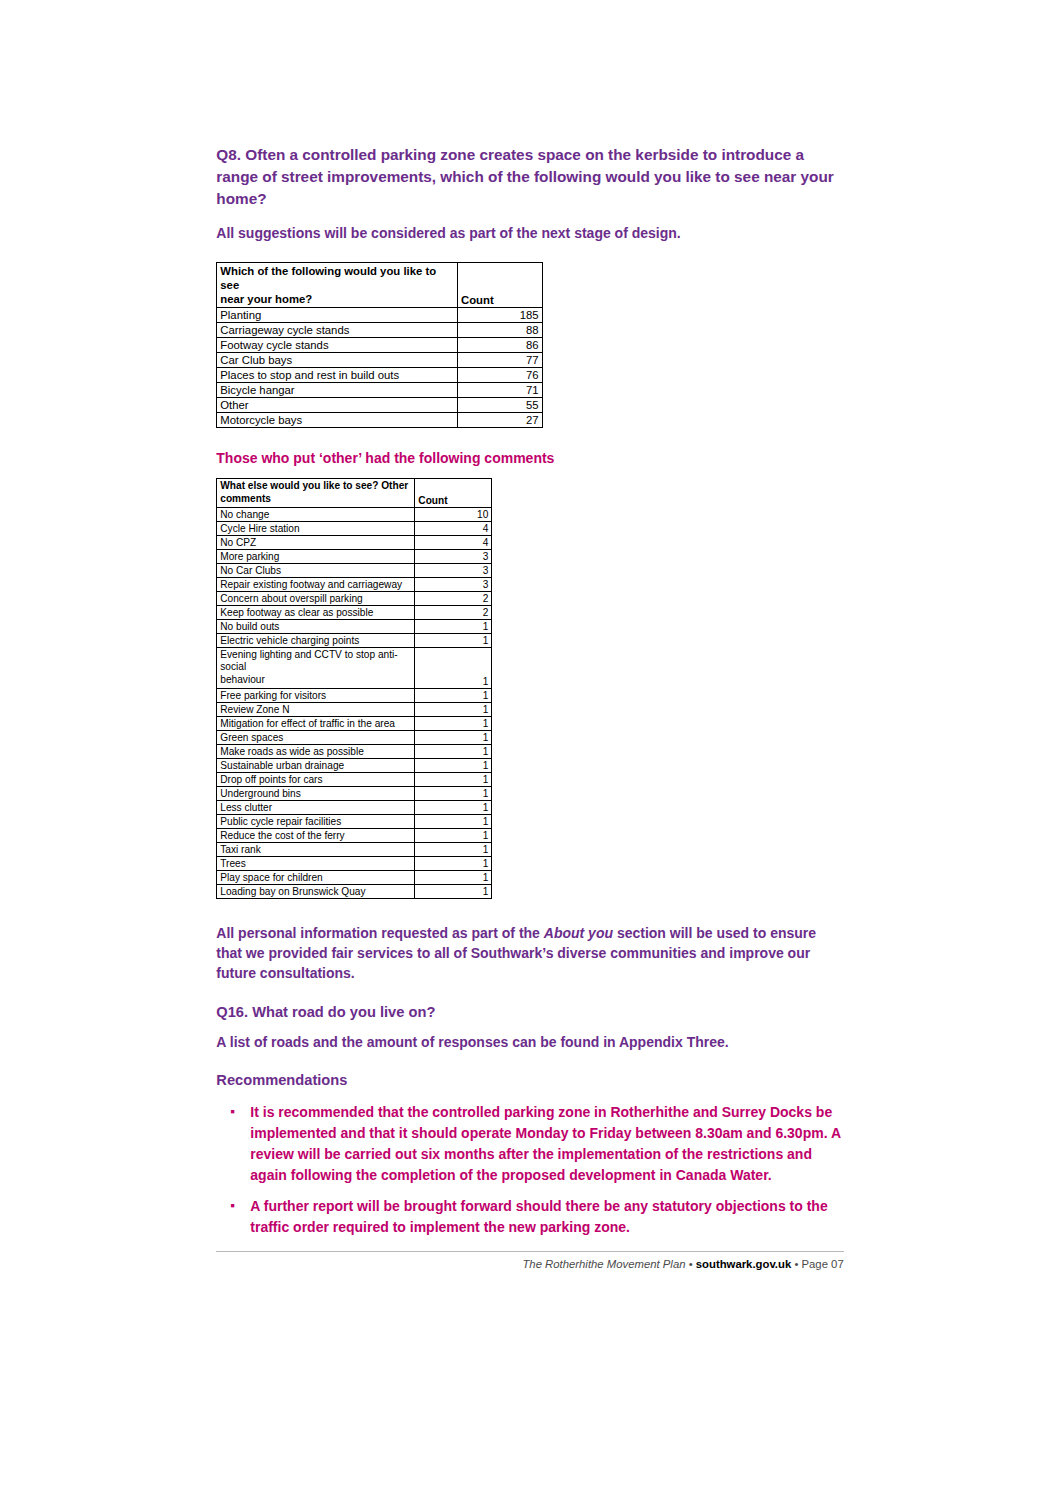Q8. Often a controlled parking zone creates space on the kerbside to introduce a range of street improvements, which of the following would you like to see near your home?
All suggestions will be considered as part of the next stage of design.
| Which of the following would you like to see near your home? | Count |
| --- | --- |
| Planting | 185 |
| Carriageway cycle stands | 88 |
| Footway cycle stands | 86 |
| Car Club bays | 77 |
| Places to stop and rest in build outs | 76 |
| Bicycle hangar | 71 |
| Other | 55 |
| Motorcycle bays | 27 |
Those who put ‘other’ had the following comments
| What else would you like to see? Other comments | Count |
| --- | --- |
| No change | 10 |
| Cycle Hire station | 4 |
| No CPZ | 4 |
| More parking | 3 |
| No Car Clubs | 3 |
| Repair existing footway and carriageway | 3 |
| Concern about overspill parking | 2 |
| Keep footway as clear as possible | 2 |
| No build outs | 1 |
| Electric vehicle charging points | 1 |
| Evening lighting and CCTV to stop anti-social behaviour | 1 |
| Free parking for visitors | 1 |
| Review Zone N | 1 |
| Mitigation for effect of traffic in the area | 1 |
| Green spaces | 1 |
| Make roads as wide as possible | 1 |
| Sustainable urban drainage | 1 |
| Drop off points for cars | 1 |
| Underground bins | 1 |
| Less clutter | 1 |
| Public cycle repair facilities | 1 |
| Reduce the cost of the ferry | 1 |
| Taxi rank | 1 |
| Trees | 1 |
| Play space for children | 1 |
| Loading bay on Brunswick Quay | 1 |
All personal information requested as part of the About you section will be used to ensure that we provided fair services to all of Southwark’s diverse communities and improve our future consultations.
Q16. What road do you live on?
A list of roads and the amount of responses can be found in Appendix Three.
Recommendations
It is recommended that the controlled parking zone in Rotherhithe and Surrey Docks be implemented and that it should operate Monday to Friday between 8.30am and 6.30pm. A review will be carried out six months after the implementation of the restrictions and again following the completion of the proposed development in Canada Water.
A further report will be brought forward should there be any statutory objections to the traffic order required to implement the new parking zone.
The Rotherhithe Movement Plan • southwark.gov.uk • Page 07